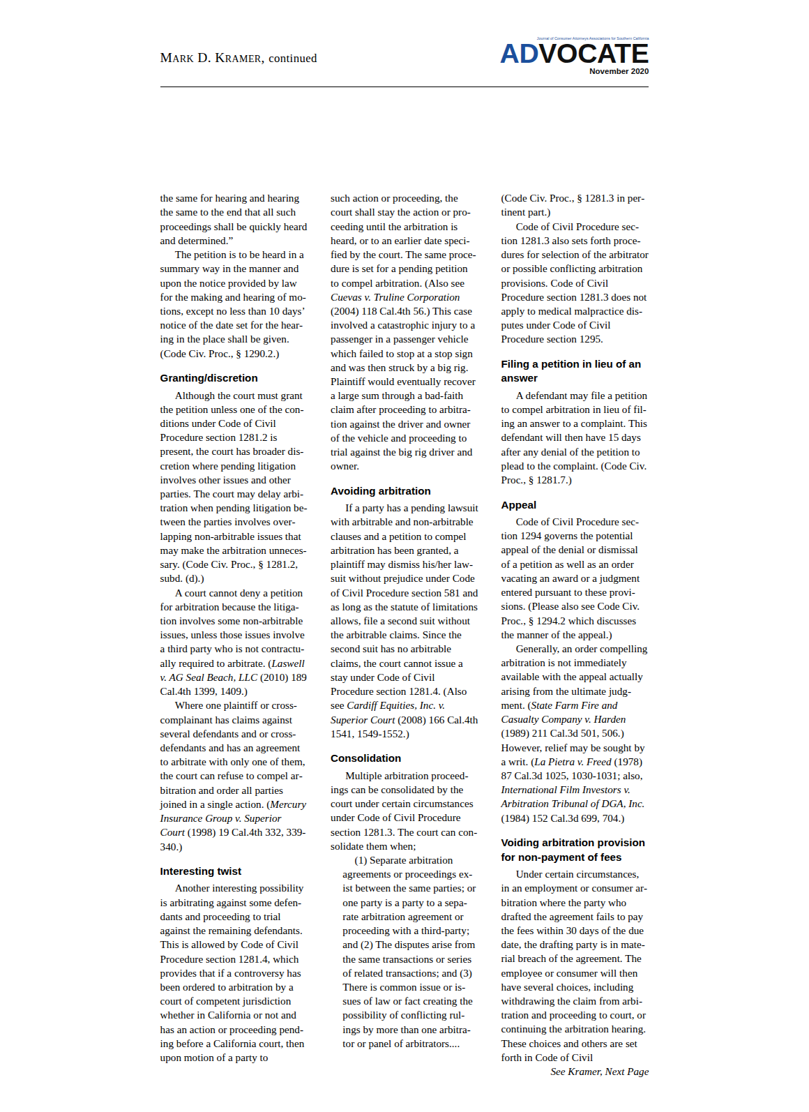Mark D. Kramer, continued
Journal of Consumer Attorneys Associations for Southern California
AD VOCATE
November 2020
the same for hearing and hearing the same to the end that all such proceedings shall be quickly heard and determined.”
The petition is to be heard in a summary way in the manner and upon the notice provided by law for the making and hearing of motions, except no less than 10 days’ notice of the date set for the hearing in the place shall be given. (Code Civ. Proc., § 1290.2.)
Granting/discretion
Although the court must grant the petition unless one of the conditions under Code of Civil Procedure section 1281.2 is present, the court has broader discretion where pending litigation involves other issues and other parties. The court may delay arbitration when pending litigation between the parties involves overlapping non-arbitrable issues that may make the arbitration unnecessary. (Code Civ. Proc., § 1281.2, subd. (d).)
A court cannot deny a petition for arbitration because the litigation involves some non-arbitrable issues, unless those issues involve a third party who is not contractually required to arbitrate. (Laswell v. AG Seal Beach, LLC (2010) 189 Cal.4th 1399, 1409.)
Where one plaintiff or cross-complainant has claims against several defendants and or cross-defendants and has an agreement to arbitrate with only one of them, the court can refuse to compel arbitration and order all parties joined in a single action. (Mercury Insurance Group v. Superior Court (1998) 19 Cal.4th 332, 339-340.)
Interesting twist
Another interesting possibility is arbitrating against some defendants and proceeding to trial against the remaining defendants. This is allowed by Code of Civil Procedure section 1281.4, which provides that if a controversy has been ordered to arbitration by a court of competent jurisdiction whether in California or not and has an action or proceeding pending before a California court, then upon motion of a party to
such action or proceeding, the court shall stay the action or proceeding until the arbitration is heard, or to an earlier date specified by the court. The same procedure is set for a pending petition to compel arbitration. (Also see Cuevas v. Truline Corporation (2004) 118 Cal.4th 56.) This case involved a catastrophic injury to a passenger in a passenger vehicle which failed to stop at a stop sign and was then struck by a big rig. Plaintiff would eventually recover a large sum through a bad-faith claim after proceeding to arbitration against the driver and owner of the vehicle and proceeding to trial against the big rig driver and owner.
Avoiding arbitration
If a party has a pending lawsuit with arbitrable and non-arbitrable clauses and a petition to compel arbitration has been granted, a plaintiff may dismiss his/her lawsuit without prejudice under Code of Civil Procedure section 581 and as long as the statute of limitations allows, file a second suit without the arbitrable claims. Since the second suit has no arbitrable claims, the court cannot issue a stay under Code of Civil Procedure section 1281.4. (Also see Cardiff Equities, Inc. v. Superior Court (2008) 166 Cal.4th 1541, 1549-1552.)
Consolidation
Multiple arbitration proceedings can be consolidated by the court under certain circumstances under Code of Civil Procedure section 1281.3. The court can consolidate them when;
(1) Separate arbitration agreements or proceedings exist between the same parties; or one party is a party to a separate arbitration agreement or proceeding with a third-party; and (2) The disputes arise from the same transactions or series of related transactions; and (3) There is common issue or issues of law or fact creating the possibility of conflicting rulings by more than one arbitrator or panel of arbitrators....
(Code Civ. Proc., § 1281.3 in pertinent part.)
Code of Civil Procedure section 1281.3 also sets forth procedures for selection of the arbitrator or possible conflicting arbitration provisions. Code of Civil Procedure section 1281.3 does not apply to medical malpractice disputes under Code of Civil Procedure section 1295.
Filing a petition in lieu of an answer
A defendant may file a petition to compel arbitration in lieu of filing an answer to a complaint. This defendant will then have 15 days after any denial of the petition to plead to the complaint. (Code Civ. Proc., § 1281.7.)
Appeal
Code of Civil Procedure section 1294 governs the potential appeal of the denial or dismissal of a petition as well as an order vacating an award or a judgment entered pursuant to these provisions. (Please also see Code Civ. Proc., § 1294.2 which discusses the manner of the appeal.)
Generally, an order compelling arbitration is not immediately available with the appeal actually arising from the ultimate judgment. (State Farm Fire and Casualty Company v. Harden (1989) 211 Cal.3d 501, 506.) However, relief may be sought by a writ. (La Pietra v. Freed (1978) 87 Cal.3d 1025, 1030-1031; also, International Film Investors v. Arbitration Tribunal of DGA, Inc. (1984) 152 Cal.3d 699, 704.)
Voiding arbitration provision for non-payment of fees
Under certain circumstances, in an employment or consumer arbitration where the party who drafted the agreement fails to pay the fees within 30 days of the due date, the drafting party is in material breach of the agreement. The employee or consumer will then have several choices, including withdrawing the claim from arbitration and proceeding to court, or continuing the arbitration hearing. These choices and others are set forth in Code of Civil
See Kramer, Next Page